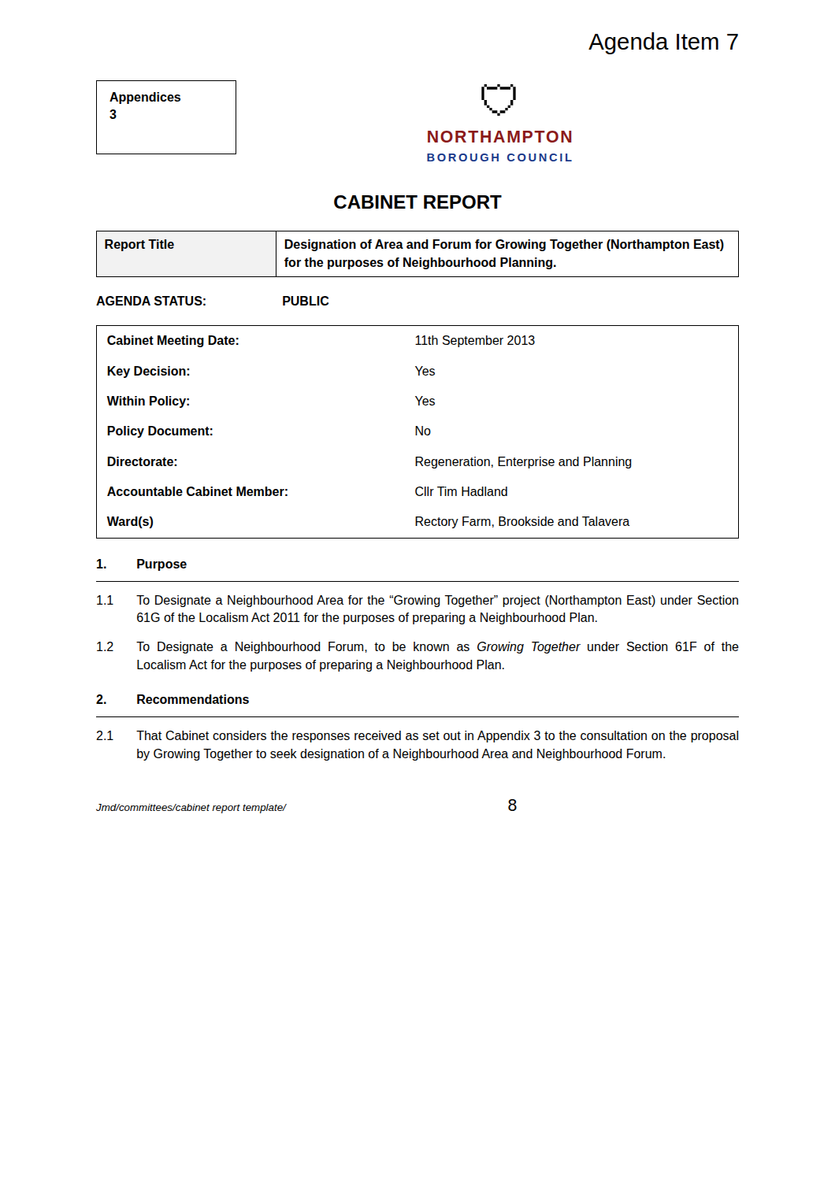Agenda Item 7
Appendices
3
🛡
NORTHAMPTON
BOROUGH COUNCIL
CABINET REPORT
| Report Title | Designation of Area and Forum for Growing Together (Northampton East) for the purposes of Neighbourhood Planning. |
AGENDA STATUS:PUBLIC
| Cabinet Meeting Date: | 11th September 2013 |
| Key Decision: | Yes |
| Within Policy: | Yes |
| Policy Document: | No |
| Directorate: | Regeneration, Enterprise and Planning |
| Accountable Cabinet Member: | Cllr Tim Hadland |
| Ward(s) | Rectory Farm, Brookside and Talavera |
1. Purpose
1.1
To Designate a Neighbourhood Area for the “Growing Together” project (Northampton East) under Section 61G of the Localism Act 2011 for the purposes of preparing a Neighbourhood Plan.
1.2
To Designate a Neighbourhood Forum, to be known as Growing Together under Section 61F of the Localism Act for the purposes of preparing a Neighbourhood Plan.
2. Recommendations
2.1
That Cabinet considers the responses received as set out in Appendix 3 to the consultation on the proposal by Growing Together to seek designation of a Neighbourhood Area and Neighbourhood Forum.
Jmd/committees/cabinet report template/
8